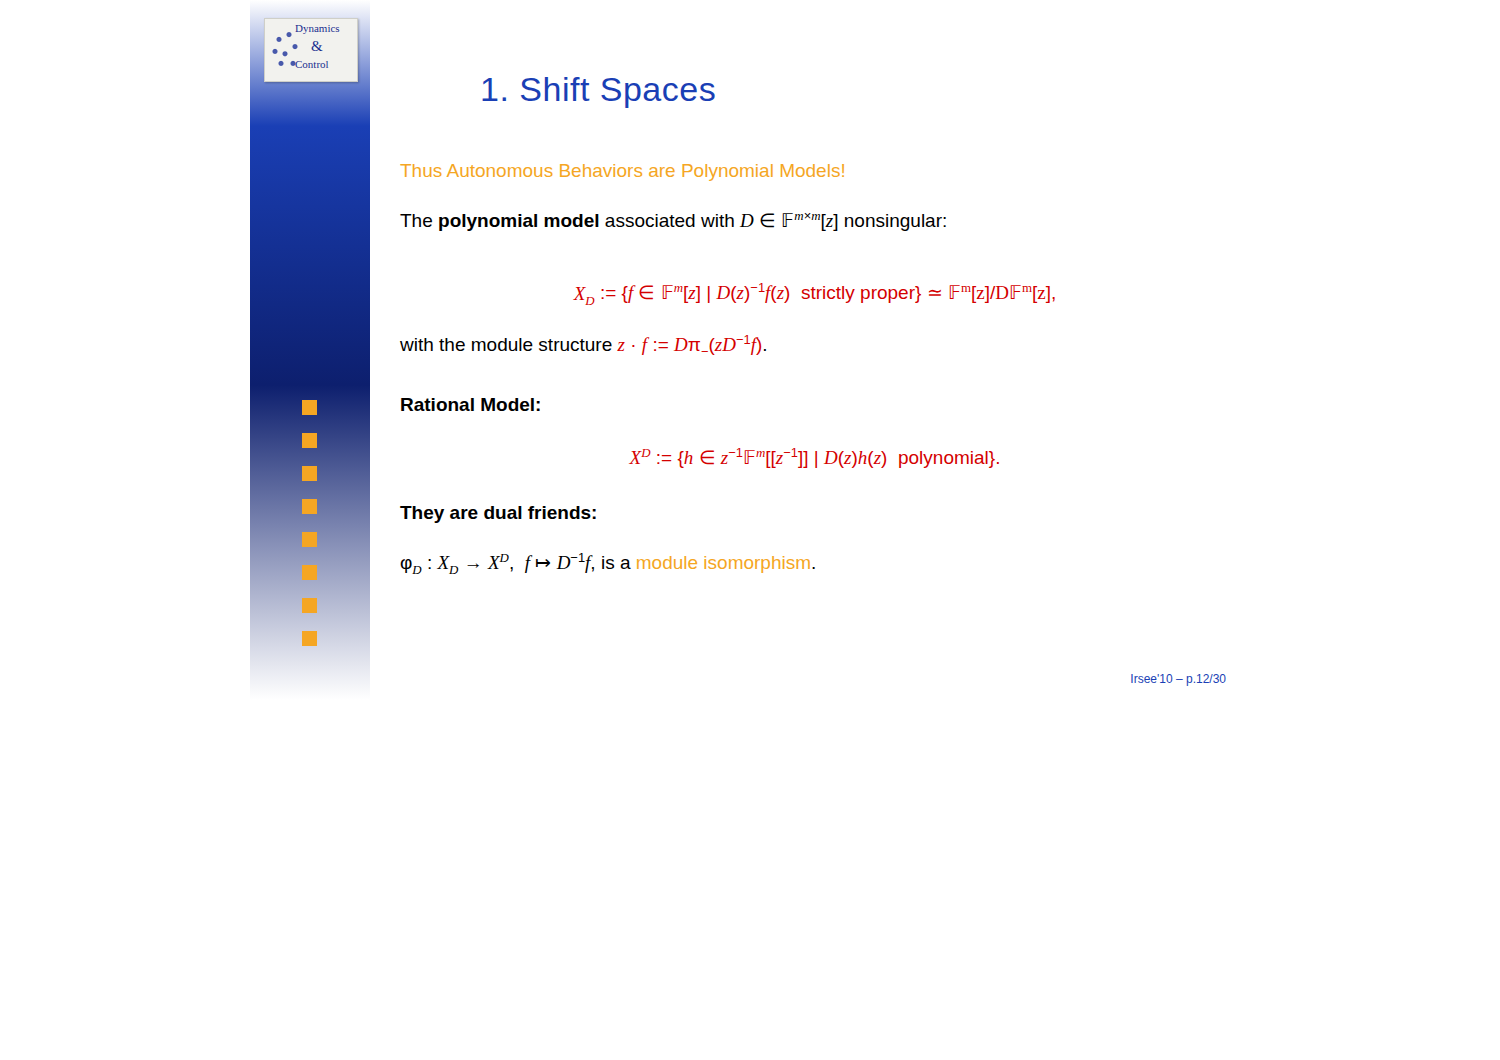Dynamics
&
Control
1. Shift Spaces
Thus Autonomous Behaviors are Polynomial Models!
The polynomial model associated with D ∈ 𝔽m×m[z] nonsingular:
XD := {f ∈ 𝔽m[z] | D(z)−1f(z) strictly proper} ≃ 𝔽m[z]/D𝔽m[z],
with the module structure z · f := Dπ−(zD−1f).
Rational Model:
XD := {h ∈ z−1𝔽m[[z−1]] | D(z)h(z) polynomial}.
They are dual friends:
φD : XD → XD, f ↦ D−1f, is a module isomorphism.
Irsee'10 – p.12/30